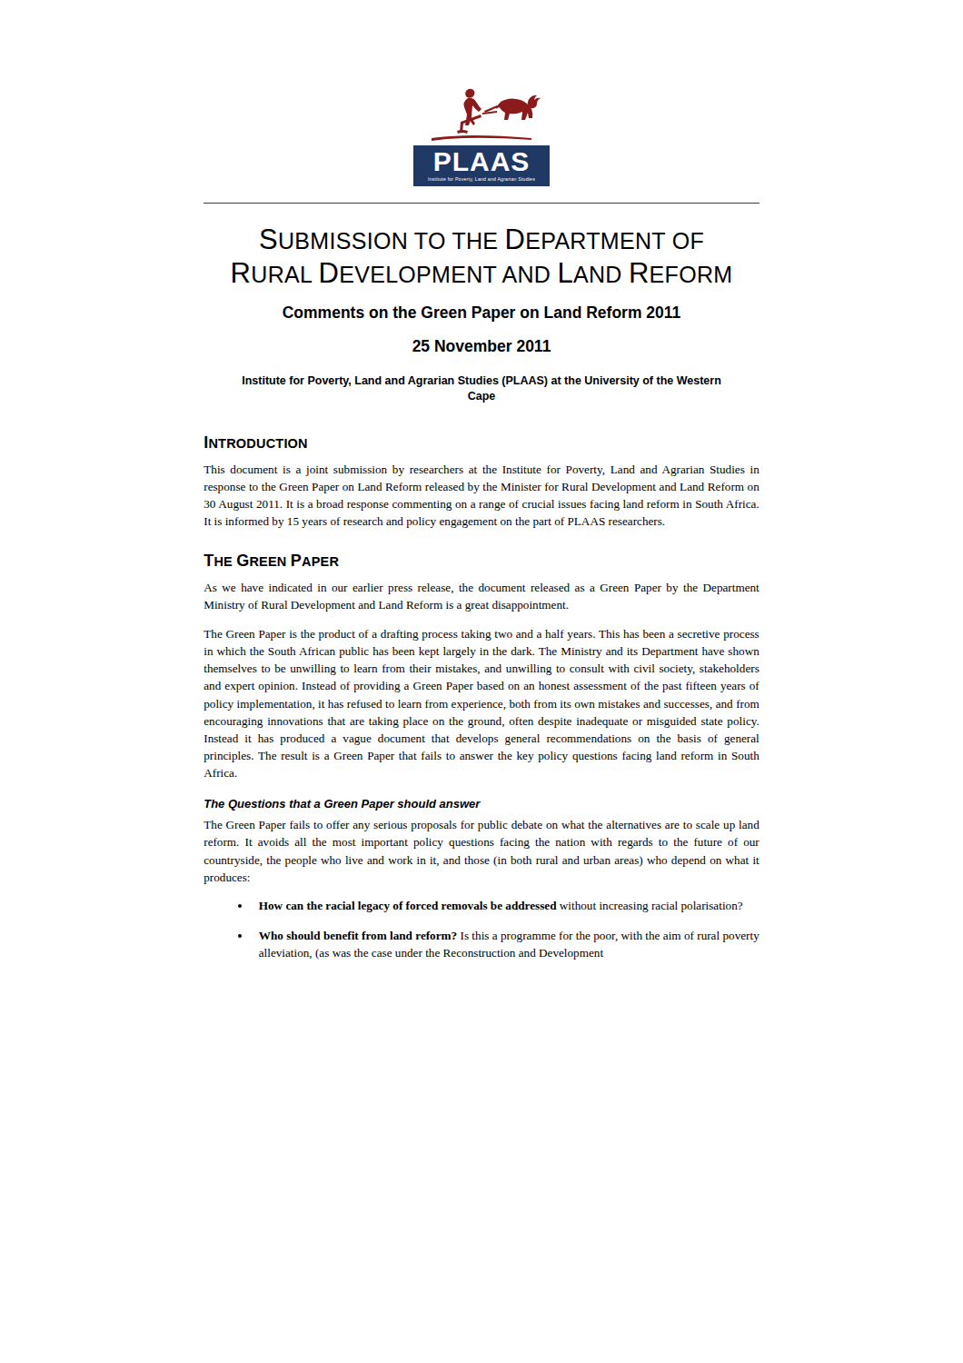PLAAS
Institute for Poverty, Land and Agrarian Studies
SUBMISSION TO THE DEPARTMENT OF
RURAL DEVELOPMENT AND LAND REFORM
Comments on the Green Paper on Land Reform 2011
25 November 2011
Institute for Poverty, Land and Agrarian Studies (PLAAS) at the University of the Western Cape
INTRODUCTION
This document is a joint submission by researchers at the Institute for Poverty, Land and Agrarian Studies in response to the Green Paper on Land Reform released by the Minister for Rural Development and Land Reform on 30 August 2011. It is a broad response commenting on a range of crucial issues facing land reform in South Africa. It is informed by 15 years of research and policy engagement on the part of PLAAS researchers.
THE GREEN PAPER
As we have indicated in our earlier press release, the document released as a Green Paper by the Department Ministry of Rural Development and Land Reform is a great disappointment.
The Green Paper is the product of a drafting process taking two and a half years. This has been a secretive process in which the South African public has been kept largely in the dark. The Ministry and its Department have shown themselves to be unwilling to learn from their mistakes, and unwilling to consult with civil society, stakeholders and expert opinion. Instead of providing a Green Paper based on an honest assessment of the past fifteen years of policy implementation, it has refused to learn from experience, both from its own mistakes and successes, and from encouraging innovations that are taking place on the ground, often despite inadequate or misguided state policy. Instead it has produced a vague document that develops general recommendations on the basis of general principles. The result is a Green Paper that fails to answer the key policy questions facing land reform in South Africa.
The Questions that a Green Paper should answer
The Green Paper fails to offer any serious proposals for public debate on what the alternatives are to scale up land reform. It avoids all the most important policy questions facing the nation with regards to the future of our countryside, the people who live and work in it, and those (in both rural and urban areas) who depend on what it produces:
How can the racial legacy of forced removals be addressed without increasing racial polarisation?
Who should benefit from land reform? Is this a programme for the poor, with the aim of rural poverty alleviation, (as was the case under the Reconstruction and Development